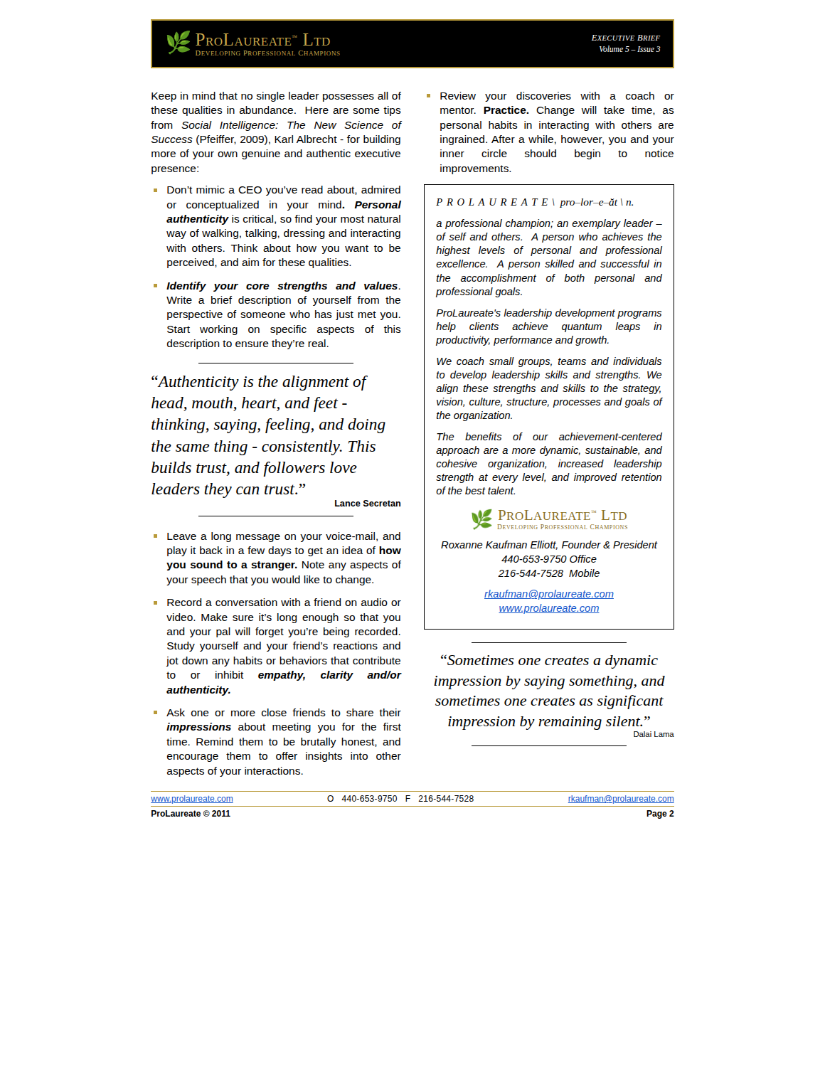🌿 PROLAUREATE™ LTD DEVELOPING PROFESSIONAL CHAMPIONS
EXECUTIVE BRIEF
Volume 5 – Issue 3
Keep in mind that no single leader possesses all of these qualities in abundance. Here are some tips from Social Intelligence: The New Science of Success (Pfeiffer, 2009), Karl Albrecht - for building more of your own genuine and authentic executive presence:
Don’t mimic a CEO you’ve read about, admired or conceptualized in your mind. Personal authenticity is critical, so find your most natural way of walking, talking, dressing and interacting with others. Think about how you want to be perceived, and aim for these qualities.
Identify your core strengths and values. Write a brief description of yourself from the perspective of someone who has just met you. Start working on specific aspects of this description to ensure they’re real.
“Authenticity is the alignment of head, mouth, heart, and feet - thinking, saying, feeling, and doing the same thing - consistently. This builds trust, and followers love leaders they can trust.”
Lance Secretan
Leave a long message on your voice-mail, and play it back in a few days to get an idea of how you sound to a stranger. Note any aspects of your speech that you would like to change.
Record a conversation with a friend on audio or video. Make sure it’s long enough so that you and your pal will forget you’re being recorded. Study yourself and your friend’s reactions and jot down any habits or behaviors that contribute to or inhibit empathy, clarity and/or authenticity.
Ask one or more close friends to share their impressions about meeting you for the first time. Remind them to be brutally honest, and encourage them to offer insights into other aspects of your interactions.
Review your discoveries with a coach or mentor. Practice. Change will take time, as personal habits in interacting with others are ingrained. After a while, however, you and your inner circle should begin to notice improvements.
P R O L A U R E A T E \ pro–lor–e–ăt \ n.
a professional champion; an exemplary leader – of self and others. A person who achieves the highest levels of personal and professional excellence. A person skilled and successful in the accomplishment of both personal and professional goals.
ProLaureate's leadership development programs help clients achieve quantum leaps in productivity, performance and growth.
We coach small groups, teams and individuals to develop leadership skills and strengths. We align these strengths and skills to the strategy, vision, culture, structure, processes and goals of the organization.
The benefits of our achievement-centered approach are a more dynamic, sustainable, and cohesive organization, increased leadership strength at every level, and improved retention of the best talent.
🌿 PROLAUREATE™ LTD DEVELOPING PROFESSIONAL CHAMPIONS
Roxanne Kaufman Elliott, Founder & President
440-653-9750 Office
216-544-7528 Mobile
rkaufman@prolaureate.com
www.prolaureate.com
“Sometimes one creates a dynamic impression by saying something, and sometimes one creates as significant impression by remaining silent.”
Dalai Lama
www.prolaureate.com O 440-653-9750 F 216-544-7528 rkaufman@prolaureate.com
ProLaureate © 2011 Page 2